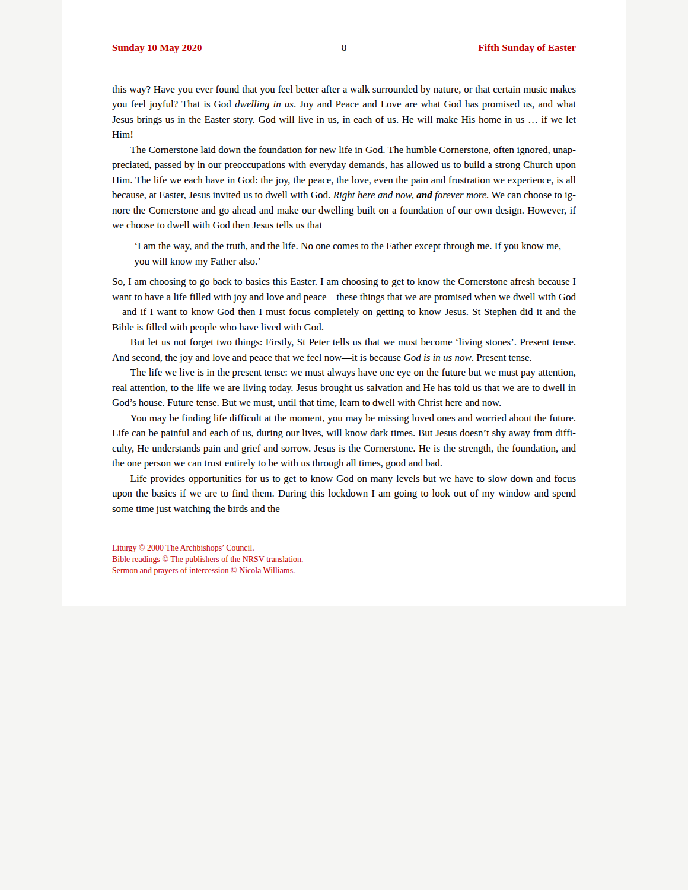Sunday 10 May 2020
8
Fifth Sunday of Easter
this way? Have you ever found that you feel better after a walk surrounded by nature, or that certain music makes you feel joyful? That is God dwelling in us. Joy and Peace and Love are what God has promised us, and what Jesus brings us in the Easter story. God will live in us, in each of us. He will make His home in us … if we let Him!
The Cornerstone laid down the foundation for new life in God. The humble Cornerstone, often ignored, unappreciated, passed by in our preoccupations with everyday demands, has allowed us to build a strong Church upon Him. The life we each have in God: the joy, the peace, the love, even the pain and frustration we experience, is all because, at Easter, Jesus invited us to dwell with God. Right here and now, and forever more. We can choose to ignore the Cornerstone and go ahead and make our dwelling built on a foundation of our own design. However, if we choose to dwell with God then Jesus tells us that
‘I am the way, and the truth, and the life. No one comes to the Father except through me. If you know me, you will know my Father also.’
So, I am choosing to go back to basics this Easter. I am choosing to get to know the Cornerstone afresh because I want to have a life filled with joy and love and peace—these things that we are promised when we dwell with God—and if I want to know God then I must focus completely on getting to know Jesus. St Stephen did it and the Bible is filled with people who have lived with God.
But let us not forget two things: Firstly, St Peter tells us that we must become ‘living stones’. Present tense. And second, the joy and love and peace that we feel now—it is because God is in us now. Present tense.
The life we live is in the present tense: we must always have one eye on the future but we must pay attention, real attention, to the life we are living today. Jesus brought us salvation and He has told us that we are to dwell in God’s house. Future tense. But we must, until that time, learn to dwell with Christ here and now.
You may be finding life difficult at the moment, you may be missing loved ones and worried about the future. Life can be painful and each of us, during our lives, will know dark times. But Jesus doesn’t shy away from difficulty, He understands pain and grief and sorrow. Jesus is the Cornerstone. He is the strength, the foundation, and the one person we can trust entirely to be with us through all times, good and bad.
Life provides opportunities for us to get to know God on many levels but we have to slow down and focus upon the basics if we are to find them. During this lockdown I am going to look out of my window and spend some time just watching the birds and the
Liturgy © 2000 The Archbishops’ Council.
Bible readings © The publishers of the NRSV translation.
Sermon and prayers of intercession © Nicola Williams.